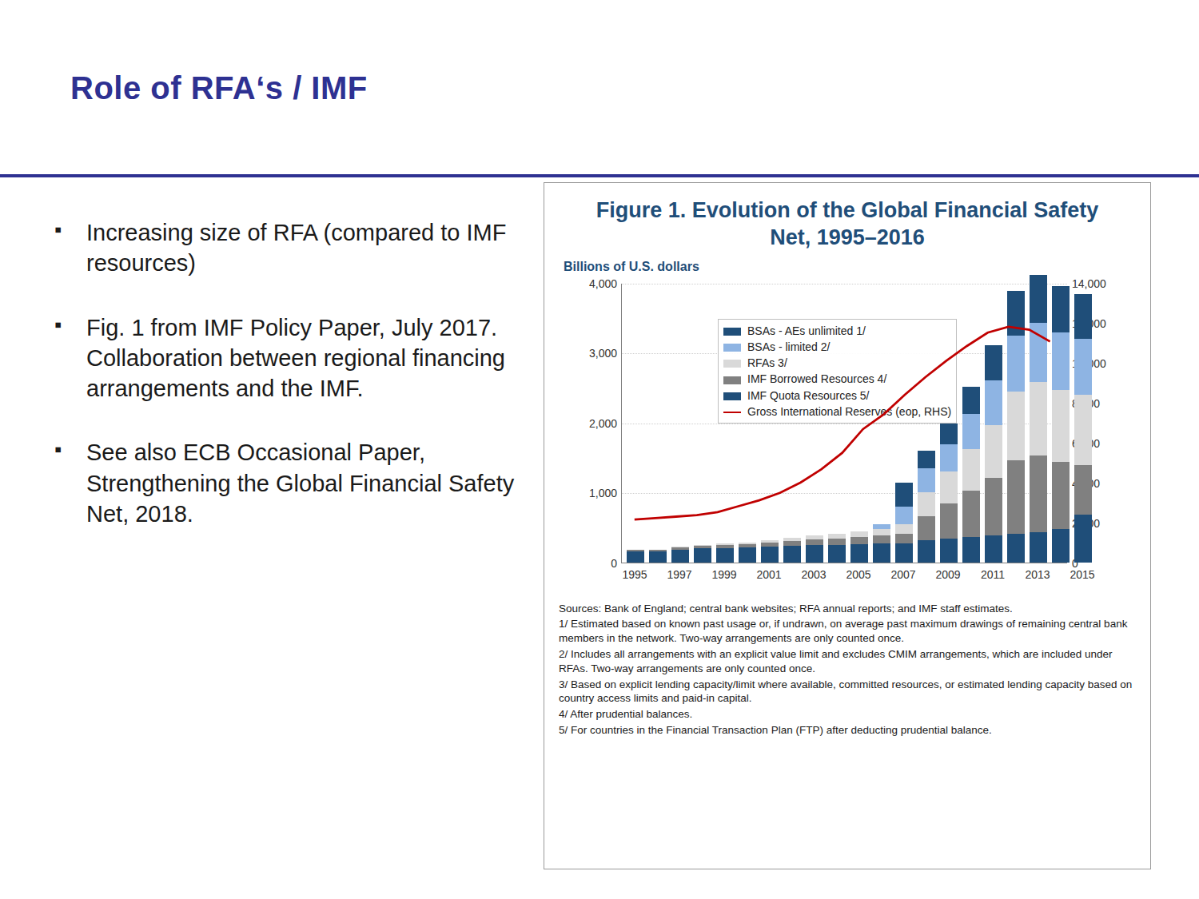Role of RFA‘s / IMF
Increasing size of RFA (compared to IMF resources)
Fig. 1 from IMF Policy Paper, July 2017. Collaboration between regional financing arrangements and the IMF.
See also ECB Occasional Paper, Strengthening the Global Financial Safety Net, 2018.
Figure 1. Evolution of the Global Financial Safety
Net, 1995–2016
Billions of U.S. dollars
4,000
14,000
3,000
12,000
2,000
10,000
1,000
8,000
6,000
4,000
2,000
0
0
BSAs - AEs unlimited 1/
BSAs - limited 2/
RFAs 3/
IMF Borrowed Resources 4/
IMF Quota Resources 5/
Gross International Reserves (eop, RHS)
1995 1997 1999 2001 2003 2005 2007 2009 2011 2013 2015
Sources: Bank of England; central bank websites; RFA annual reports; and IMF staff estimates.
1/ Estimated based on known past usage or, if undrawn, on average past maximum drawings of remaining central bank members in the network. Two-way arrangements are only counted once.
2/ Includes all arrangements with an explicit value limit and excludes CMIM arrangements, which are included under RFAs. Two-way arrangements are only counted once.
3/ Based on explicit lending capacity/limit where available, committed resources, or estimated lending capacity based on country access limits and paid-in capital.
4/ After prudential balances.
5/ For countries in the Financial Transaction Plan (FTP) after deducting prudential balance.